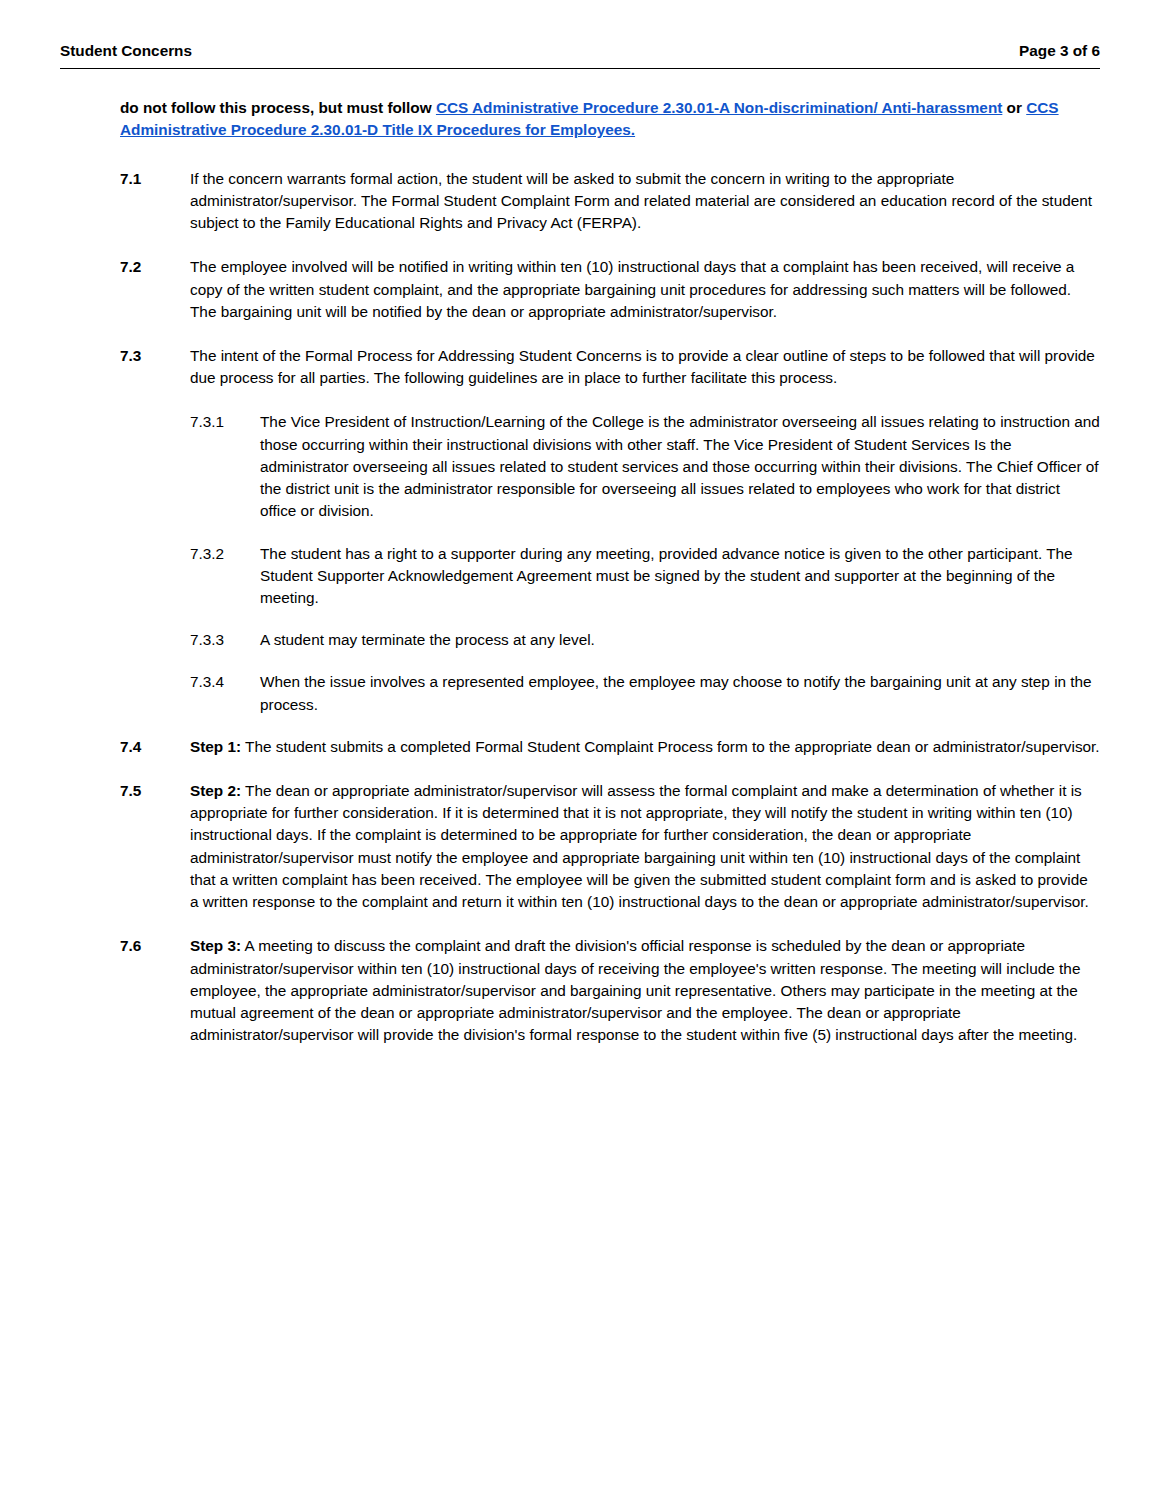Student Concerns Page 3 of 6
do not follow this process, but must follow CCS Administrative Procedure 2.30.01-A Non-discrimination/ Anti-harassment or CCS Administrative Procedure 2.30.01-D Title IX Procedures for Employees.
7.1
If the concern warrants formal action, the student will be asked to submit the concern in writing to the appropriate administrator/supervisor. The Formal Student Complaint Form and related material are considered an education record of the student subject to the Family Educational Rights and Privacy Act (FERPA).
7.2
The employee involved will be notified in writing within ten (10) instructional days that a complaint has been received, will receive a copy of the written student complaint, and the appropriate bargaining unit procedures for addressing such matters will be followed. The bargaining unit will be notified by the dean or appropriate administrator/supervisor.
7.3
The intent of the Formal Process for Addressing Student Concerns is to provide a clear outline of steps to be followed that will provide due process for all parties. The following guidelines are in place to further facilitate this process.
7.3.1
The Vice President of Instruction/Learning of the College is the administrator overseeing all issues relating to instruction and those occurring within their instructional divisions with other staff. The Vice President of Student Services Is the administrator overseeing all issues related to student services and those occurring within their divisions. The Chief Officer of the district unit is the administrator responsible for overseeing all issues related to employees who work for that district office or division.
7.3.2
The student has a right to a supporter during any meeting, provided advance notice is given to the other participant. The Student Supporter Acknowledgement Agreement must be signed by the student and supporter at the beginning of the meeting.
7.3.3
A student may terminate the process at any level.
7.3.4
When the issue involves a represented employee, the employee may choose to notify the bargaining unit at any step in the process.
7.4
Step 1: The student submits a completed Formal Student Complaint Process form to the appropriate dean or administrator/supervisor.
7.5
Step 2: The dean or appropriate administrator/supervisor will assess the formal complaint and make a determination of whether it is appropriate for further consideration. If it is determined that it is not appropriate, they will notify the student in writing within ten (10) instructional days. If the complaint is determined to be appropriate for further consideration, the dean or appropriate administrator/supervisor must notify the employee and appropriate bargaining unit within ten (10) instructional days of the complaint that a written complaint has been received. The employee will be given the submitted student complaint form and is asked to provide a written response to the complaint and return it within ten (10) instructional days to the dean or appropriate administrator/supervisor.
7.6
Step 3: A meeting to discuss the complaint and draft the division's official response is scheduled by the dean or appropriate administrator/supervisor within ten (10) instructional days of receiving the employee's written response. The meeting will include the employee, the appropriate administrator/supervisor and bargaining unit representative. Others may participate in the meeting at the mutual agreement of the dean or appropriate administrator/supervisor and the employee. The dean or appropriate administrator/supervisor will provide the division's formal response to the student within five (5) instructional days after the meeting.